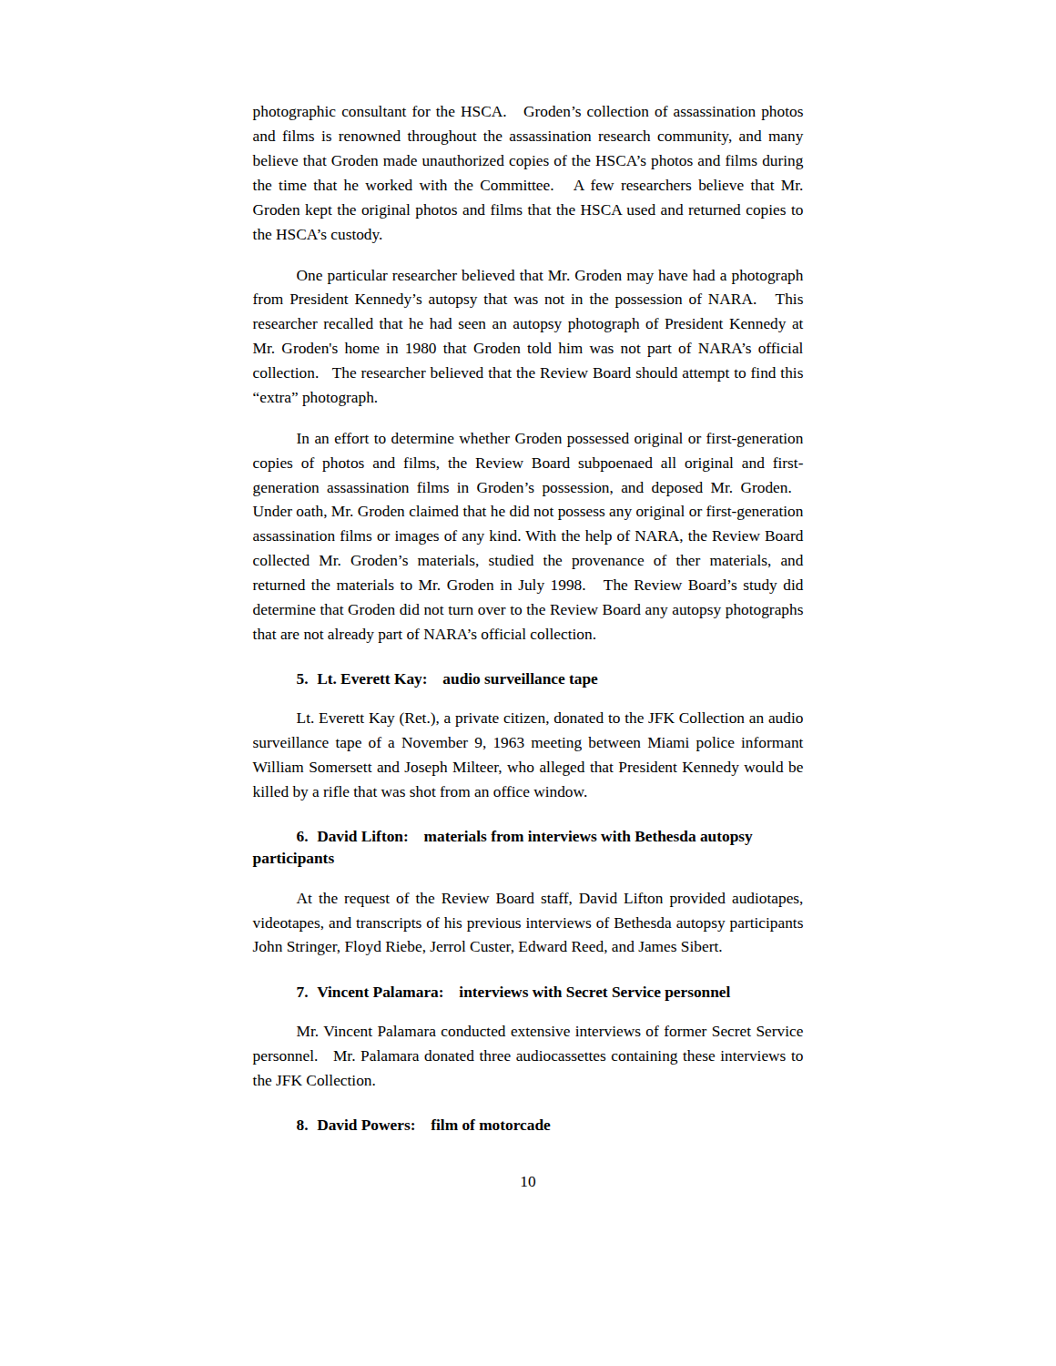photographic consultant for the HSCA. Groden’s collection of assassination photos and films is renowned throughout the assassination research community, and many believe that Groden made unauthorized copies of the HSCA’s photos and films during the time that he worked with the Committee. A few researchers believe that Mr. Groden kept the original photos and films that the HSCA used and returned copies to the HSCA’s custody.
One particular researcher believed that Mr. Groden may have had a photograph from President Kennedy’s autopsy that was not in the possession of NARA. This researcher recalled that he had seen an autopsy photograph of President Kennedy at Mr. Groden's home in 1980 that Groden told him was not part of NARA’s official collection. The researcher believed that the Review Board should attempt to find this “extra” photograph.
In an effort to determine whether Groden possessed original or first-generation copies of photos and films, the Review Board subpoenaed all original and first-generation assassination films in Groden’s possession, and deposed Mr. Groden. Under oath, Mr. Groden claimed that he did not possess any original or first-generation assassination films or images of any kind. With the help of NARA, the Review Board collected Mr. Groden’s materials, studied the provenance of ther materials, and returned the materials to Mr. Groden in July 1998. The Review Board’s study did determine that Groden did not turn over to the Review Board any autopsy photographs that are not already part of NARA’s official collection.
5. Lt. Everett Kay: audio surveillance tape
Lt. Everett Kay (Ret.), a private citizen, donated to the JFK Collection an audio surveillance tape of a November 9, 1963 meeting between Miami police informant William Somersett and Joseph Milteer, who alleged that President Kennedy would be killed by a rifle that was shot from an office window.
6. David Lifton: materials from interviews with Bethesda autopsy participants
At the request of the Review Board staff, David Lifton provided audiotapes, videotapes, and transcripts of his previous interviews of Bethesda autopsy participants John Stringer, Floyd Riebe, Jerrol Custer, Edward Reed, and James Sibert.
7. Vincent Palamara: interviews with Secret Service personnel
Mr. Vincent Palamara conducted extensive interviews of former Secret Service personnel. Mr. Palamara donated three audiocassettes containing these interviews to the JFK Collection.
8. David Powers: film of motorcade
10